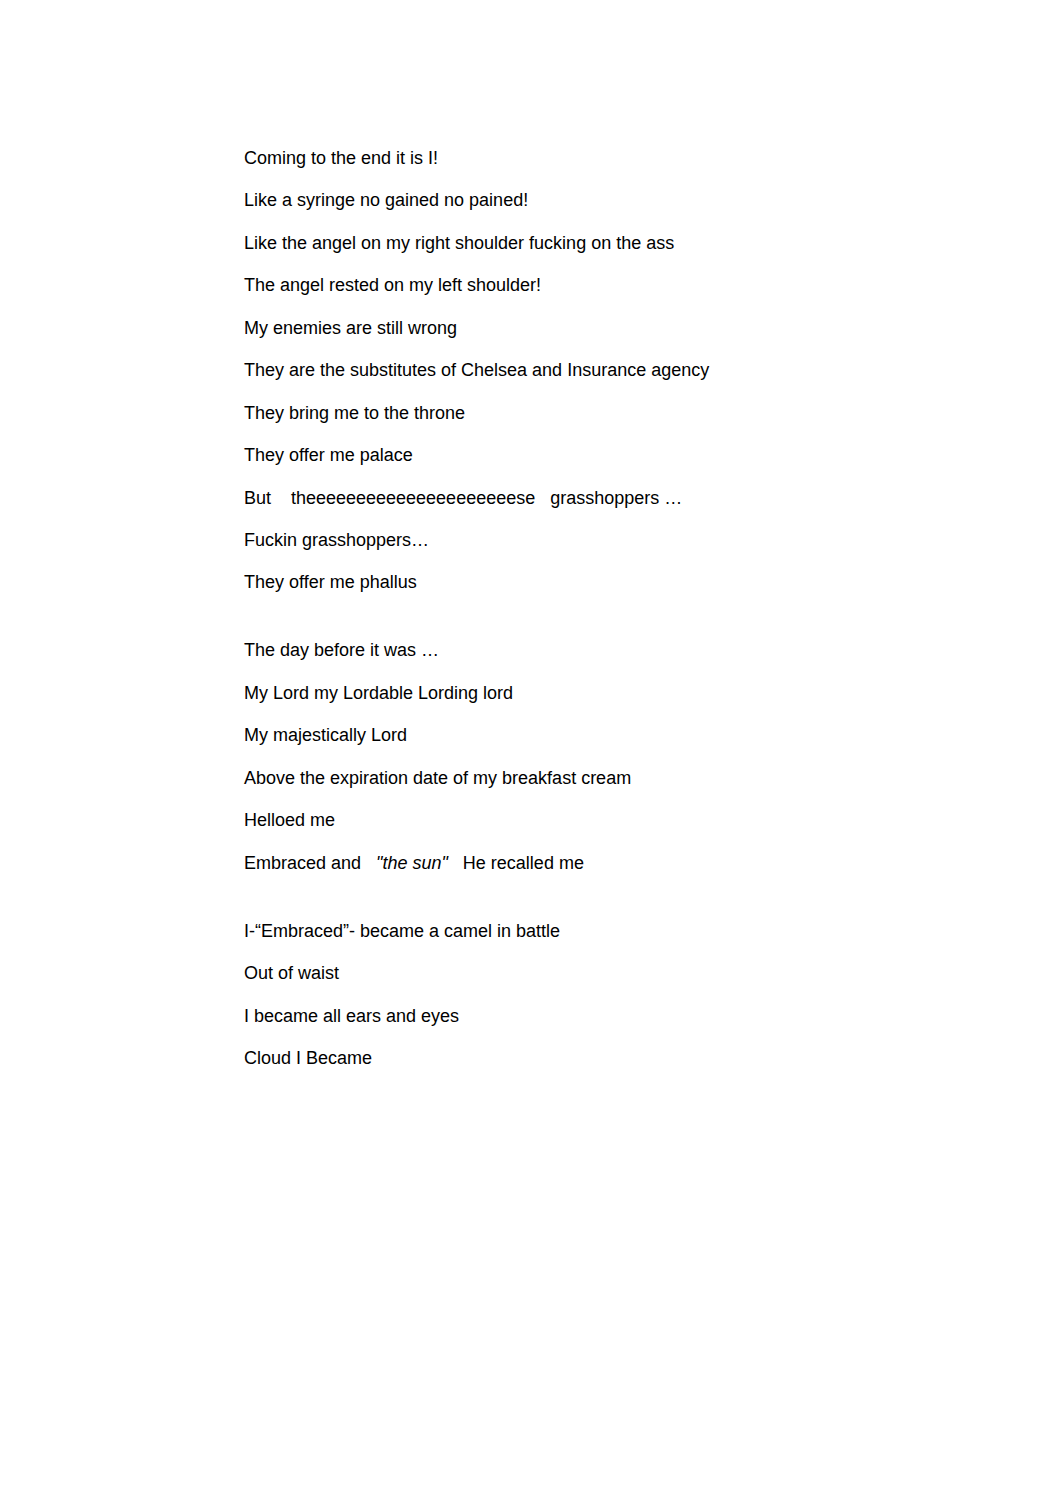Coming to the end it is I!
Like a syringe no gained no pained!
Like the angel on my right shoulder fucking on the ass
The angel rested on my left shoulder!
My enemies are still wrong
They are the substitutes of Chelsea and Insurance agency
They bring me to the throne
They offer me palace
But theeeeeeeeeeeeeeeeeeeeese grasshoppers …
Fuckin grasshoppers…
They offer me phallus
The day before it was …
My Lord my Lordable Lording lord
My majestically Lord
Above the expiration date of my breakfast cream
Helloed me
Embraced and "the sun" He recalled me
I-“Embraced”- became a camel in battle
Out of waist
I became all ears and eyes
Cloud I Became